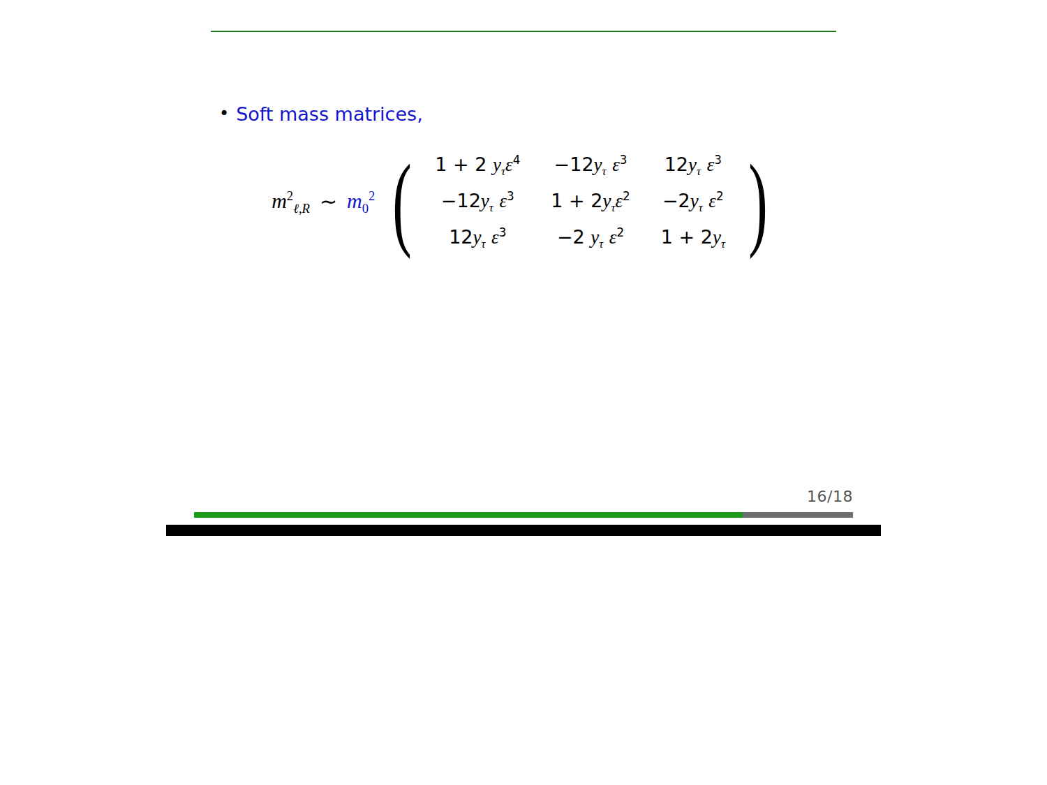•Soft mass matrices,
m2ℓ,R ∼ m02 (
| 1 + 2 y τ ε 4 | −12 y τ ε 3 | 12 y τ ε 3 |
| −12 y τ ε 3 | 1 + 2 y τ ε 2 | −2 y τ ε 2 |
| 12 y τ ε 3 | −2 y τ ε 2 | 1 + 2 y τ |
)
16/18